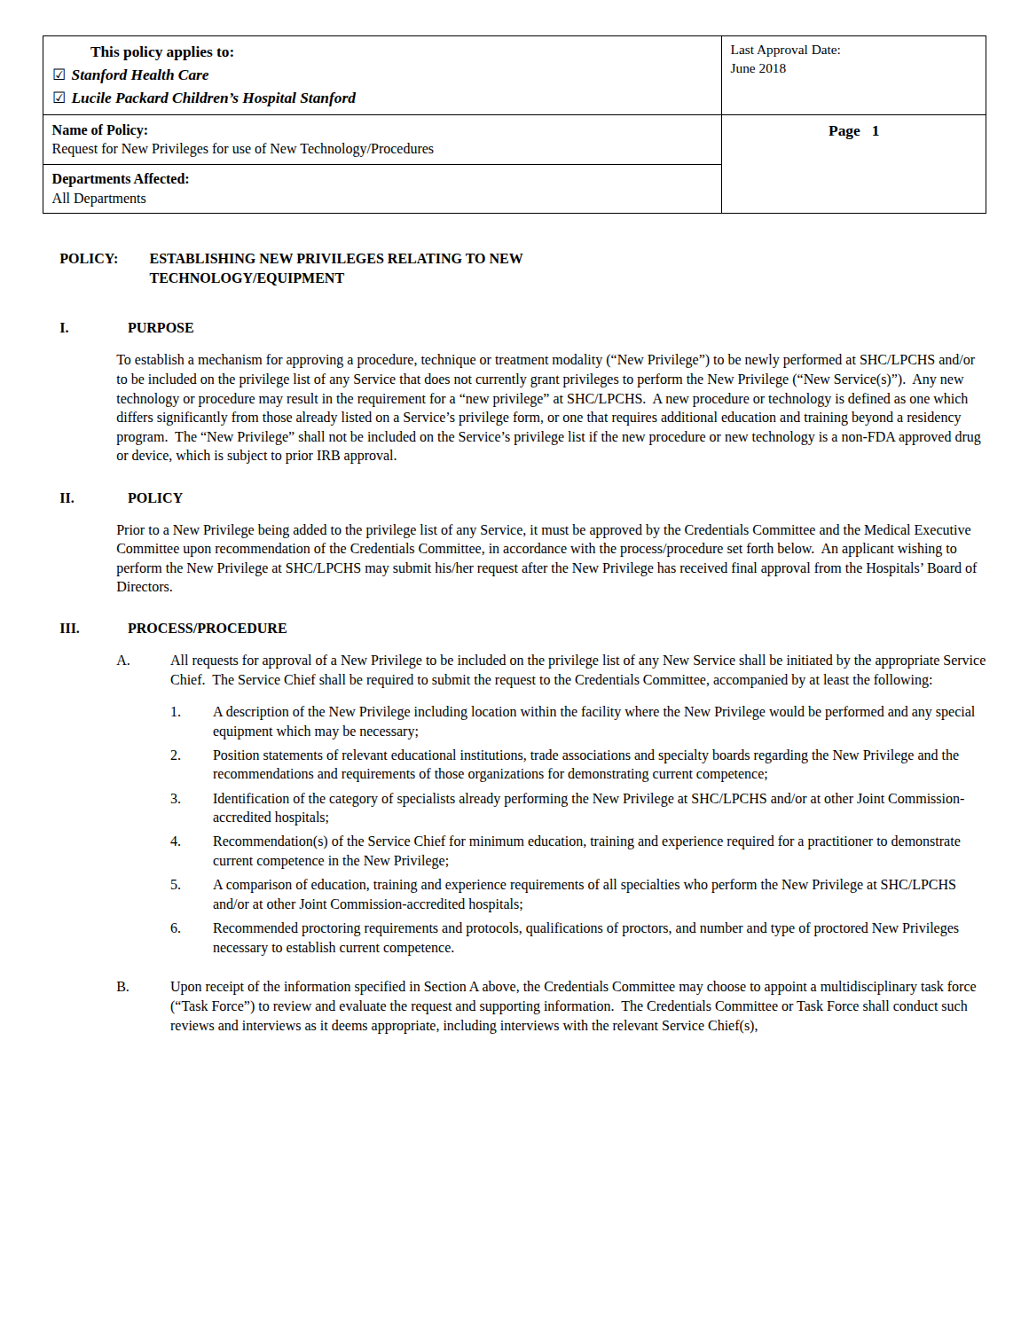| This policy applies to: ☑ Stanford Health Care ☑ Lucile Packard Children’s Hospital Stanford | Last Approval Date: June 2018 |
| Name of Policy: Request for New Privileges for use of New Technology/Procedures | Page 1 |
| Departments Affected: All Departments |
| POLICY: | ESTABLISHING NEW PRIVILEGES RELATING TO NEW TECHNOLOGY/EQUIPMENT |
I. PURPOSE
To establish a mechanism for approving a procedure, technique or treatment modality (“New Privilege”) to be newly performed at SHC/LPCHS and/or to be included on the privilege list of any Service that does not currently grant privileges to perform the New Privilege (“New Service(s)”). Any new technology or procedure may result in the requirement for a “new privilege” at SHC/LPCHS. A new procedure or technology is defined as one which differs significantly from those already listed on a Service’s privilege form, or one that requires additional education and training beyond a residency program. The “New Privilege” shall not be included on the Service’s privilege list if the new procedure or new technology is a non-FDA approved drug or device, which is subject to prior IRB approval.
II. POLICY
Prior to a New Privilege being added to the privilege list of any Service, it must be approved by the Credentials Committee and the Medical Executive Committee upon recommendation of the Credentials Committee, in accordance with the process/procedure set forth below. An applicant wishing to perform the New Privilege at SHC/LPCHS may submit his/her request after the New Privilege has received final approval from the Hospitals’ Board of Directors.
III. PROCESS/PROCEDURE
A.
All requests for approval of a New Privilege to be included on the privilege list of any New Service shall be initiated by the appropriate Service Chief. The Service Chief shall be required to submit the request to the Credentials Committee, accompanied by at least the following:
1.
A description of the New Privilege including location within the facility where the New Privilege would be performed and any special equipment which may be necessary;
2.
Position statements of relevant educational institutions, trade associations and specialty boards regarding the New Privilege and the recommendations and requirements of those organizations for demonstrating current competence;
3.
Identification of the category of specialists already performing the New Privilege at SHC/LPCHS and/or at other Joint Commission-accredited hospitals;
4.
Recommendation(s) of the Service Chief for minimum education, training and experience required for a practitioner to demonstrate current competence in the New Privilege;
5.
A comparison of education, training and experience requirements of all specialties who perform the New Privilege at SHC/LPCHS and/or at other Joint Commission-accredited hospitals;
6.
Recommended proctoring requirements and protocols, qualifications of proctors, and number and type of proctored New Privileges necessary to establish current competence.
B.
Upon receipt of the information specified in Section A above, the Credentials Committee may choose to appoint a multidisciplinary task force (“Task Force”) to review and evaluate the request and supporting information. The Credentials Committee or Task Force shall conduct such reviews and interviews as it deems appropriate, including interviews with the relevant Service Chief(s),